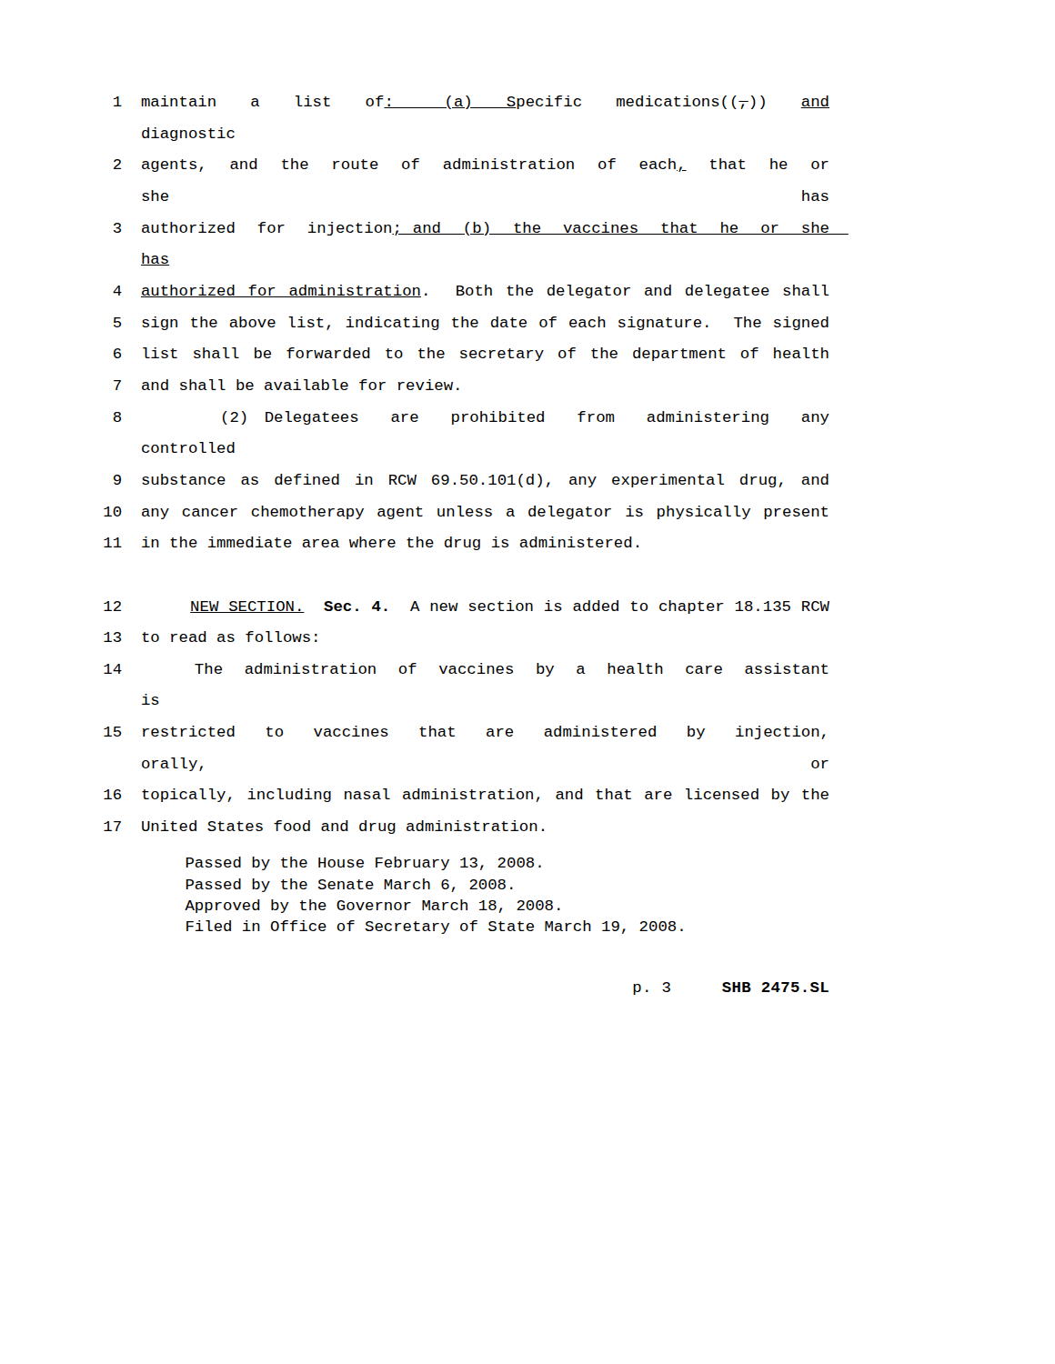1 maintain a list of: (a) Specific medications((,)) and diagnostic
2 agents, and the route of administration of each, that he or she has
3 authorized for injection; and (b) the vaccines that he or she has
4 authorized for administration. Both the delegator and delegatee shall
5 sign the above list, indicating the date of each signature. The signed
6 list shall be forwarded to the secretary of the department of health
7 and shall be available for review.
8 (2) Delegatees are prohibited from administering any controlled
9 substance as defined in RCW 69.50.101(d), any experimental drug, and
10 any cancer chemotherapy agent unless a delegator is physically present
11 in the immediate area where the drug is administered.
12 NEW SECTION. Sec. 4. A new section is added to chapter 18.135 RCW
13 to read as follows:
14 The administration of vaccines by a health care assistant is
15 restricted to vaccines that are administered by injection, orally, or
16 topically, including nasal administration, and that are licensed by the
17 United States food and drug administration.
Passed by the House February 13, 2008. Passed by the Senate March 6, 2008. Approved by the Governor March 18, 2008. Filed in Office of Secretary of State March 19, 2008.
p. 3 SHB 2475.SL